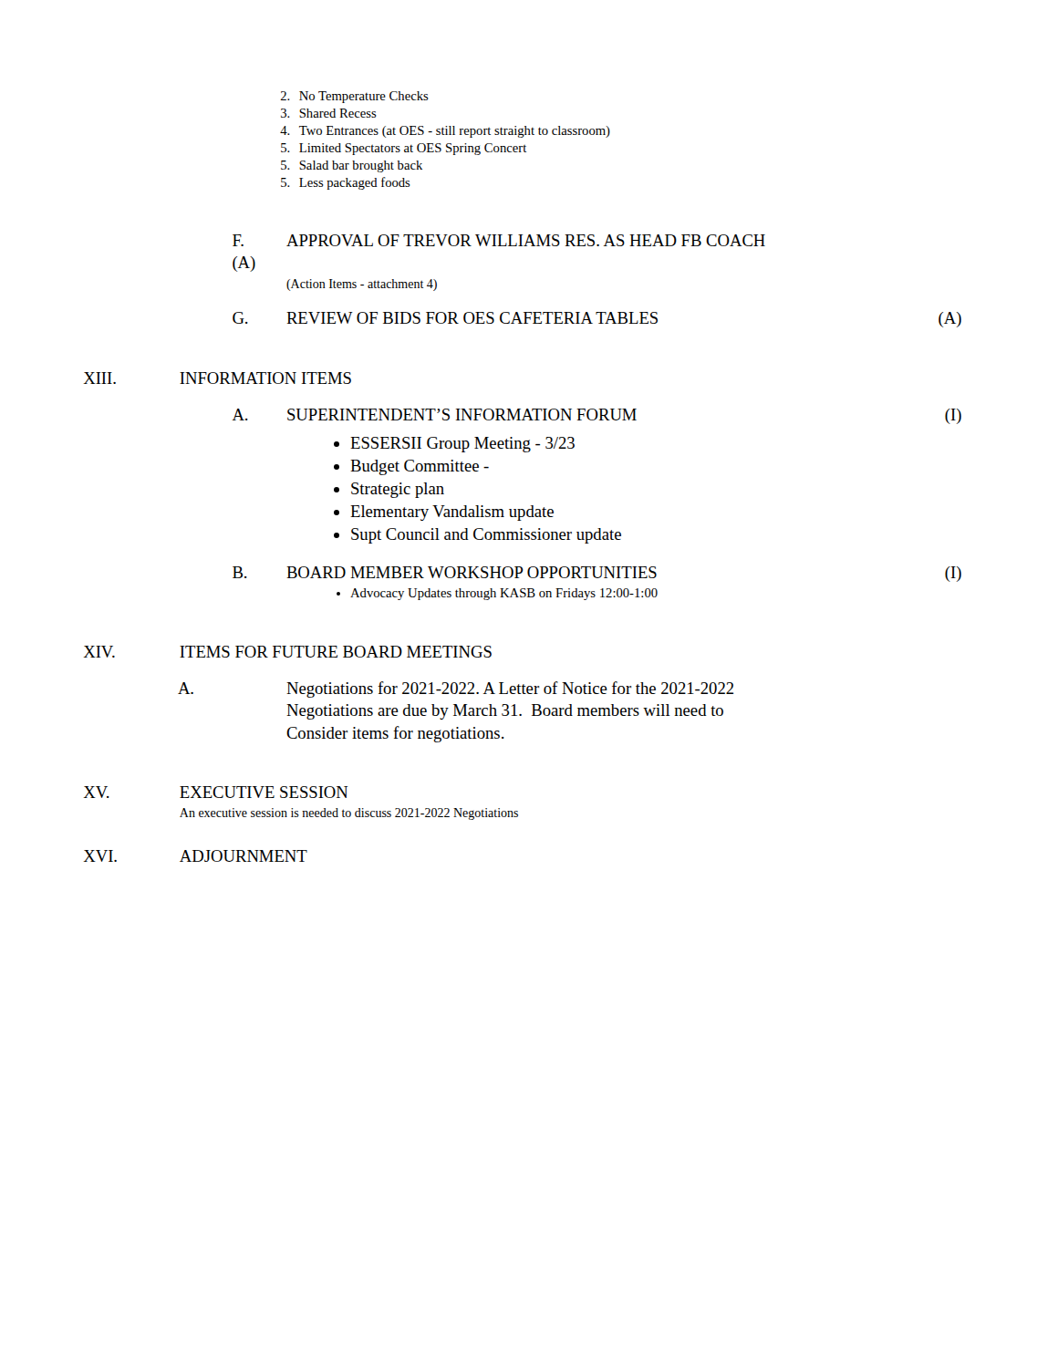2. No Temperature Checks
3. Shared Recess
4. Two Entrances (at OES - still report straight to classroom)
5. Limited Spectators at OES Spring Concert
5. Salad bar brought back
5. Less packaged foods
F. APPROVAL OF TREVOR WILLIAMS RES. AS HEAD FB COACH (A)
(Action Items - attachment 4)
G. REVIEW OF BIDS FOR OES CAFETERIA TABLES(A)
XIII. INFORMATION ITEMS
A. SUPERINTENDENT’S INFORMATION FORUM(I)
ESSERSII Group Meeting - 3/23
Budget Committee -
Strategic plan
Elementary Vandalism update
Supt Council and Commissioner update
B. BOARD MEMBER WORKSHOP OPPORTUNITIES(I)
Advocacy Updates through KASB on Fridays 12:00-1:00
XIV. ITEMS FOR FUTURE BOARD MEETINGS
A. Negotiations for 2021-2022. A Letter of Notice for the 2021-2022 Negotiations are due by March 31. Board members will need to Consider items for negotiations.
XV. EXECUTIVE SESSION
An executive session is needed to discuss 2021-2022 Negotiations
XVI. ADJOURNMENT